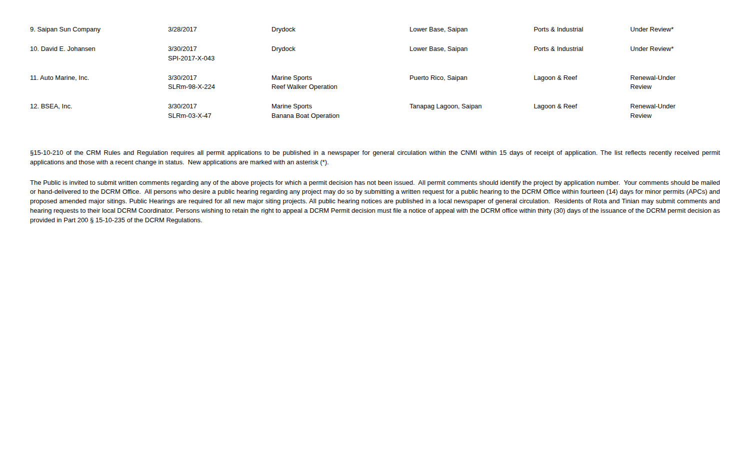| 9. Saipan Sun Company | 3/28/2017 | Drydock | Lower Base, Saipan | Ports & Industrial | Under Review* |
| 10. David E. Johansen | 3/30/2017 SPI-2017-X-043 | Drydock | Lower Base, Saipan | Ports & Industrial | Under Review* |
| 11. Auto Marine, Inc. | 3/30/2017 SLRm-98-X-224 | Marine Sports Reef Walker Operation | Puerto Rico, Saipan | Lagoon & Reef | Renewal-Under Review |
| 12. BSEA, Inc. | 3/30/2017 SLRm-03-X-47 | Marine Sports Banana Boat Operation | Tanapag Lagoon, Saipan | Lagoon & Reef | Renewal-Under Review |
§15-10-210 of the CRM Rules and Regulation requires all permit applications to be published in a newspaper for general circulation within the CNMI within 15 days of receipt of application. The list reflects recently received permit applications and those with a recent change in status. New applications are marked with an asterisk (*).
The Public is invited to submit written comments regarding any of the above projects for which a permit decision has not been issued. All permit comments should identify the project by application number. Your comments should be mailed or hand-delivered to the DCRM Office. All persons who desire a public hearing regarding any project may do so by submitting a written request for a public hearing to the DCRM Office within fourteen (14) days for minor permits (APCs) and proposed amended major sitings. Public Hearings are required for all new major siting projects. All public hearing notices are published in a local newspaper of general circulation. Residents of Rota and Tinian may submit comments and hearing requests to their local DCRM Coordinator. Persons wishing to retain the right to appeal a DCRM Permit decision must file a notice of appeal with the DCRM office within thirty (30) days of the issuance of the DCRM permit decision as provided in Part 200 § 15-10-235 of the DCRM Regulations.